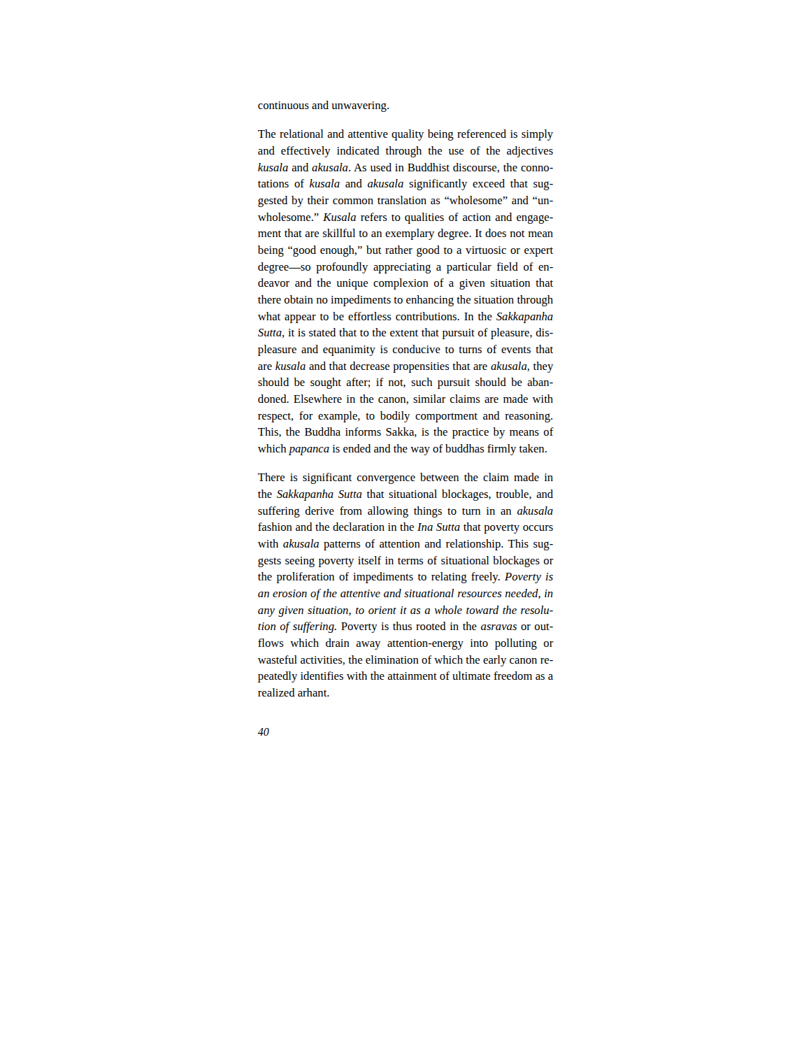continuous and unwavering.
The relational and attentive quality being referenced is simply and effectively indicated through the use of the adjectives kusala and akusala. As used in Buddhist discourse, the connotations of kusala and akusala significantly exceed that suggested by their common translation as “wholesome” and “unwholesome.” Kusala refers to qualities of action and engagement that are skillful to an exemplary degree. It does not mean being “good enough,” but rather good to a virtuosic or expert degree—so profoundly appreciating a particular field of endeavor and the unique complexion of a given situation that there obtain no impediments to enhancing the situation through what appear to be effortless contributions. In the Sakkapanha Sutta, it is stated that to the extent that pursuit of pleasure, displeasure and equanimity is conducive to turns of events that are kusala and that decrease propensities that are akusala, they should be sought after; if not, such pursuit should be abandoned. Elsewhere in the canon, similar claims are made with respect, for example, to bodily comportment and reasoning. This, the Buddha informs Sakka, is the practice by means of which papanca is ended and the way of buddhas firmly taken.
There is significant convergence between the claim made in the Sakkapanha Sutta that situational blockages, trouble, and suffering derive from allowing things to turn in an akusala fashion and the declaration in the Ina Sutta that poverty occurs with akusala patterns of attention and relationship. This suggests seeing poverty itself in terms of situational blockages or the proliferation of impediments to relating freely. Poverty is an erosion of the attentive and situational resources needed, in any given situation, to orient it as a whole toward the resolution of suffering. Poverty is thus rooted in the asravas or out-flows which drain away attention-energy into polluting or wasteful activities, the elimination of which the early canon repeatedly identifies with the attainment of ultimate freedom as a realized arhant.
40